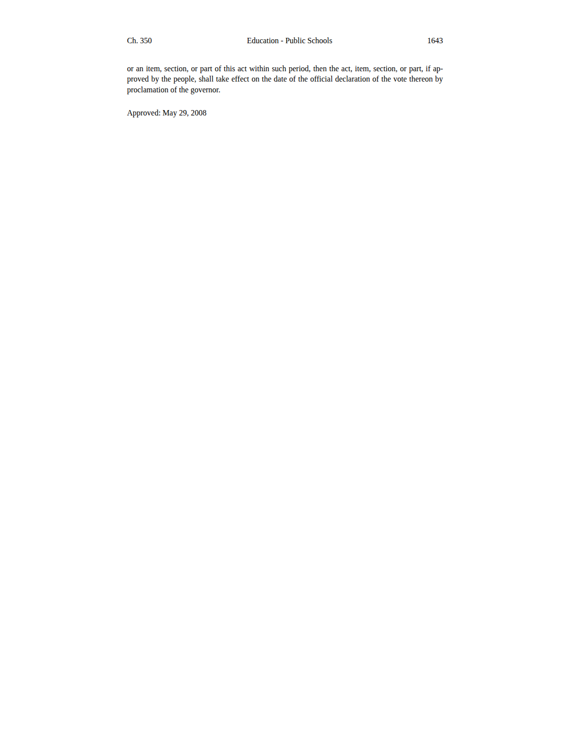Ch. 350 Education - Public Schools 1643
or an item, section, or part of this act within such period, then the act, item, section, or part, if approved by the people, shall take effect on the date of the official declaration of the vote thereon by proclamation of the governor.
Approved: May 29, 2008